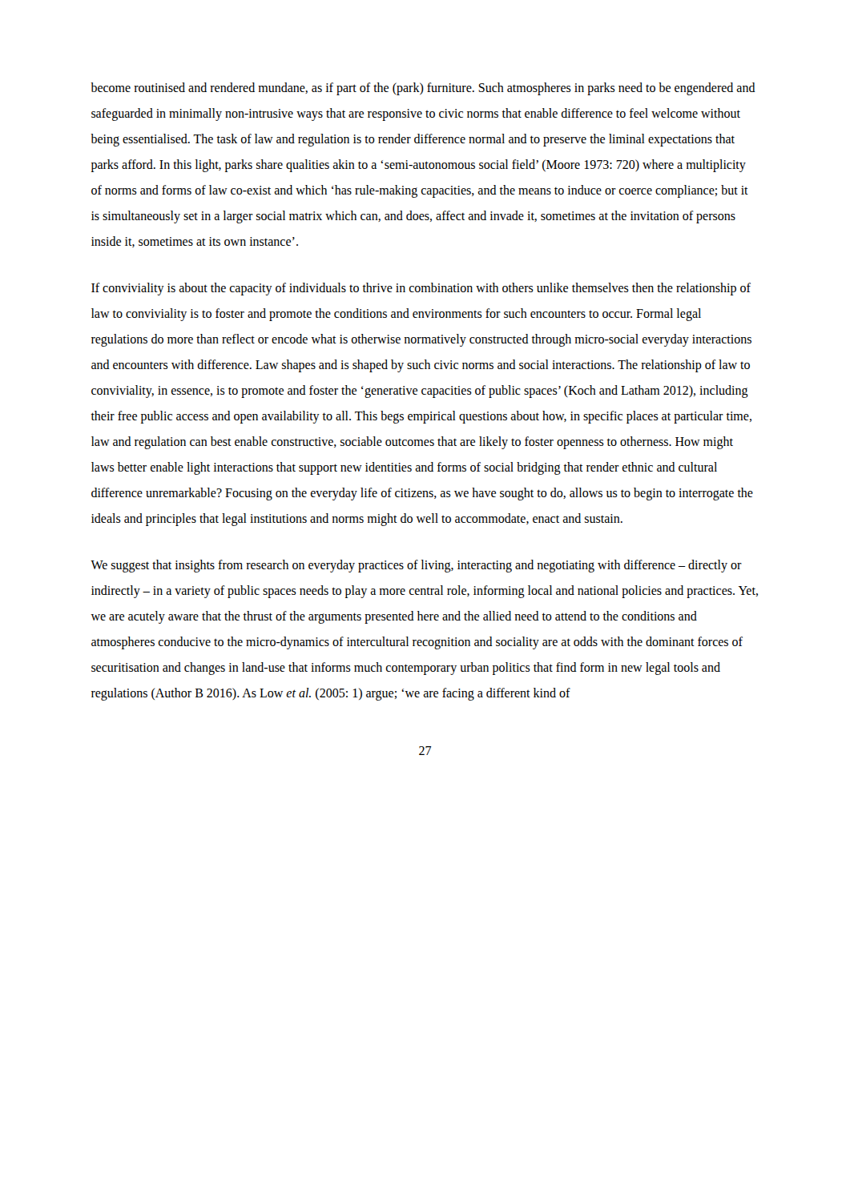become routinised and rendered mundane, as if part of the (park) furniture. Such atmospheres in parks need to be engendered and safeguarded in minimally non-intrusive ways that are responsive to civic norms that enable difference to feel welcome without being essentialised. The task of law and regulation is to render difference normal and to preserve the liminal expectations that parks afford. In this light, parks share qualities akin to a ‘semi-autonomous social field’ (Moore 1973: 720) where a multiplicity of norms and forms of law co-exist and which ‘has rule-making capacities, and the means to induce or coerce compliance; but it is simultaneously set in a larger social matrix which can, and does, affect and invade it, sometimes at the invitation of persons inside it, sometimes at its own instance’.
If conviviality is about the capacity of individuals to thrive in combination with others unlike themselves then the relationship of law to conviviality is to foster and promote the conditions and environments for such encounters to occur. Formal legal regulations do more than reflect or encode what is otherwise normatively constructed through micro-social everyday interactions and encounters with difference. Law shapes and is shaped by such civic norms and social interactions. The relationship of law to conviviality, in essence, is to promote and foster the ‘generative capacities of public spaces’ (Koch and Latham 2012), including their free public access and open availability to all. This begs empirical questions about how, in specific places at particular time, law and regulation can best enable constructive, sociable outcomes that are likely to foster openness to otherness. How might laws better enable light interactions that support new identities and forms of social bridging that render ethnic and cultural difference unremarkable? Focusing on the everyday life of citizens, as we have sought to do, allows us to begin to interrogate the ideals and principles that legal institutions and norms might do well to accommodate, enact and sustain.
We suggest that insights from research on everyday practices of living, interacting and negotiating with difference – directly or indirectly – in a variety of public spaces needs to play a more central role, informing local and national policies and practices. Yet, we are acutely aware that the thrust of the arguments presented here and the allied need to attend to the conditions and atmospheres conducive to the micro-dynamics of intercultural recognition and sociality are at odds with the dominant forces of securitisation and changes in land-use that informs much contemporary urban politics that find form in new legal tools and regulations (Author B 2016). As Low et al. (2005: 1) argue; ‘we are facing a different kind of
27